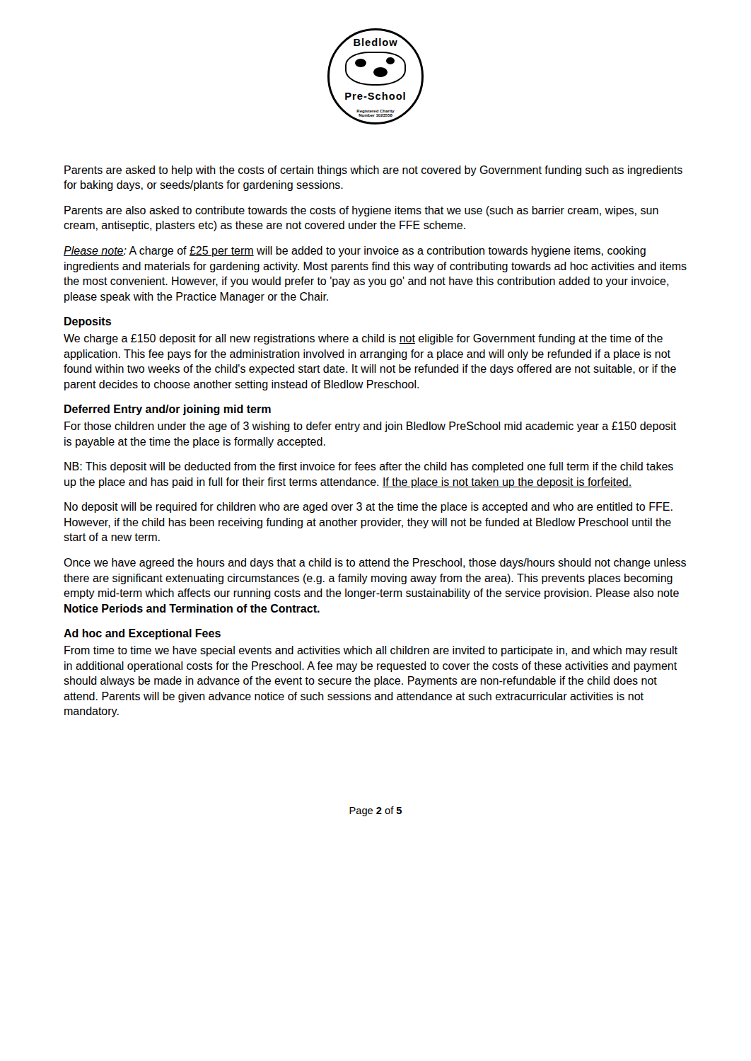Bledlow
Pre-School
Registered Charity
Number 1023558
Parents are asked to help with the costs of certain things which are not covered by Government funding such as ingredients for baking days, or seeds/plants for gardening sessions.
Parents are also asked to contribute towards the costs of hygiene items that we use (such as barrier cream, wipes, sun cream, antiseptic, plasters etc) as these are not covered under the FFE scheme.
Please note: A charge of £25 per term will be added to your invoice as a contribution towards hygiene items, cooking ingredients and materials for gardening activity. Most parents find this way of contributing towards ad hoc activities and items the most convenient. However, if you would prefer to 'pay as you go' and not have this contribution added to your invoice, please speak with the Practice Manager or the Chair.
Deposits
We charge a £150 deposit for all new registrations where a child is not eligible for Government funding at the time of the application. This fee pays for the administration involved in arranging for a place and will only be refunded if a place is not found within two weeks of the child's expected start date. It will not be refunded if the days offered are not suitable, or if the parent decides to choose another setting instead of Bledlow Preschool.
Deferred Entry and/or joining mid term
For those children under the age of 3 wishing to defer entry and join Bledlow PreSchool mid academic year a £150 deposit is payable at the time the place is formally accepted.
NB: This deposit will be deducted from the first invoice for fees after the child has completed one full term if the child takes up the place and has paid in full for their first terms attendance. If the place is not taken up the deposit is forfeited.
No deposit will be required for children who are aged over 3 at the time the place is accepted and who are entitled to FFE. However, if the child has been receiving funding at another provider, they will not be funded at Bledlow Preschool until the start of a new term.
Once we have agreed the hours and days that a child is to attend the Preschool, those days/hours should not change unless there are significant extenuating circumstances (e.g. a family moving away from the area). This prevents places becoming empty mid-term which affects our running costs and the longer-term sustainability of the service provision. Please also note Notice Periods and Termination of the Contract.
Ad hoc and Exceptional Fees
From time to time we have special events and activities which all children are invited to participate in, and which may result in additional operational costs for the Preschool. A fee may be requested to cover the costs of these activities and payment should always be made in advance of the event to secure the place. Payments are non-refundable if the child does not attend. Parents will be given advance notice of such sessions and attendance at such extracurricular activities is not mandatory.
Page 2 of 5